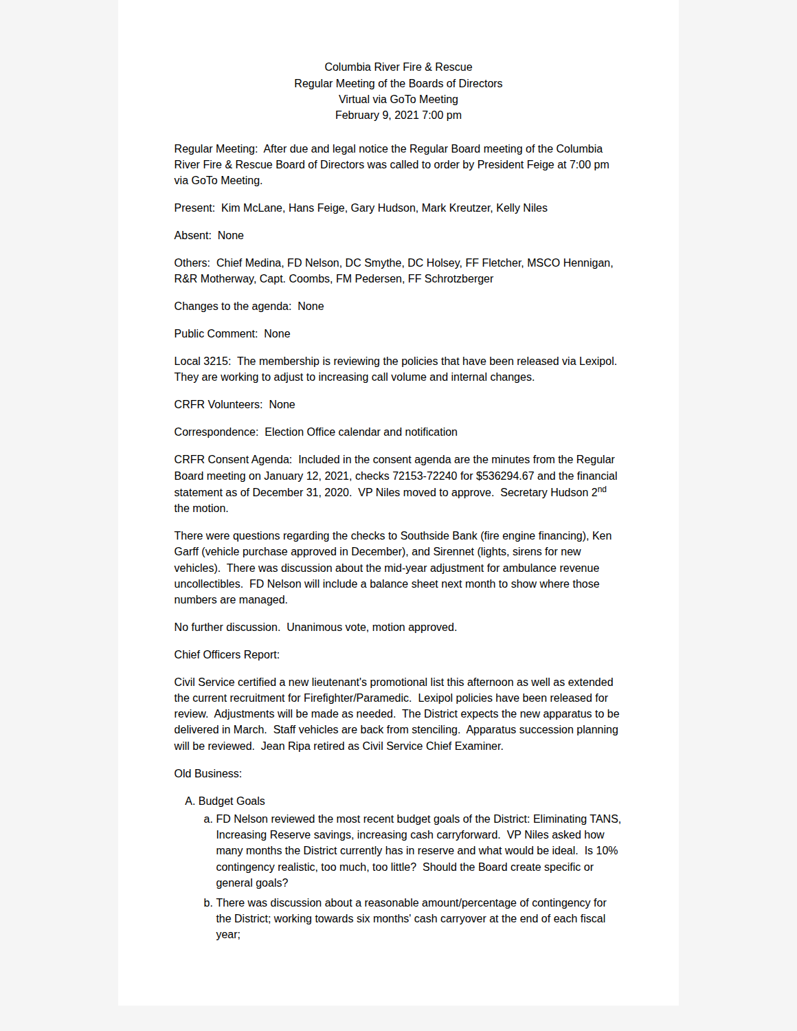Columbia River Fire & Rescue
Regular Meeting of the Boards of Directors
Virtual via GoTo Meeting
February 9, 2021 7:00 pm
Regular Meeting: After due and legal notice the Regular Board meeting of the Columbia River Fire & Rescue Board of Directors was called to order by President Feige at 7:00 pm via GoTo Meeting.
Present: Kim McLane, Hans Feige, Gary Hudson, Mark Kreutzer, Kelly Niles
Absent: None
Others: Chief Medina, FD Nelson, DC Smythe, DC Holsey, FF Fletcher, MSCO Hennigan, R&R Motherway, Capt. Coombs, FM Pedersen, FF Schrotzberger
Changes to the agenda: None
Public Comment: None
Local 3215: The membership is reviewing the policies that have been released via Lexipol. They are working to adjust to increasing call volume and internal changes.
CRFR Volunteers: None
Correspondence: Election Office calendar and notification
CRFR Consent Agenda: Included in the consent agenda are the minutes from the Regular Board meeting on January 12, 2021, checks 72153-72240 for $536294.67 and the financial statement as of December 31, 2020. VP Niles moved to approve. Secretary Hudson 2nd the motion.
There were questions regarding the checks to Southside Bank (fire engine financing), Ken Garff (vehicle purchase approved in December), and Sirennet (lights, sirens for new vehicles). There was discussion about the mid-year adjustment for ambulance revenue uncollectibles. FD Nelson will include a balance sheet next month to show where those numbers are managed.
No further discussion. Unanimous vote, motion approved.
Chief Officers Report:
Civil Service certified a new lieutenant's promotional list this afternoon as well as extended the current recruitment for Firefighter/Paramedic. Lexipol policies have been released for review. Adjustments will be made as needed. The District expects the new apparatus to be delivered in March. Staff vehicles are back from stenciling. Apparatus succession planning will be reviewed. Jean Ripa retired as Civil Service Chief Examiner.
Old Business:
Budget Goals
FD Nelson reviewed the most recent budget goals of the District: Eliminating TANS, Increasing Reserve savings, increasing cash carryforward. VP Niles asked how many months the District currently has in reserve and what would be ideal. Is 10% contingency realistic, too much, too little? Should the Board create specific or general goals?
There was discussion about a reasonable amount/percentage of contingency for the District; working towards six months' cash carryover at the end of each fiscal year;